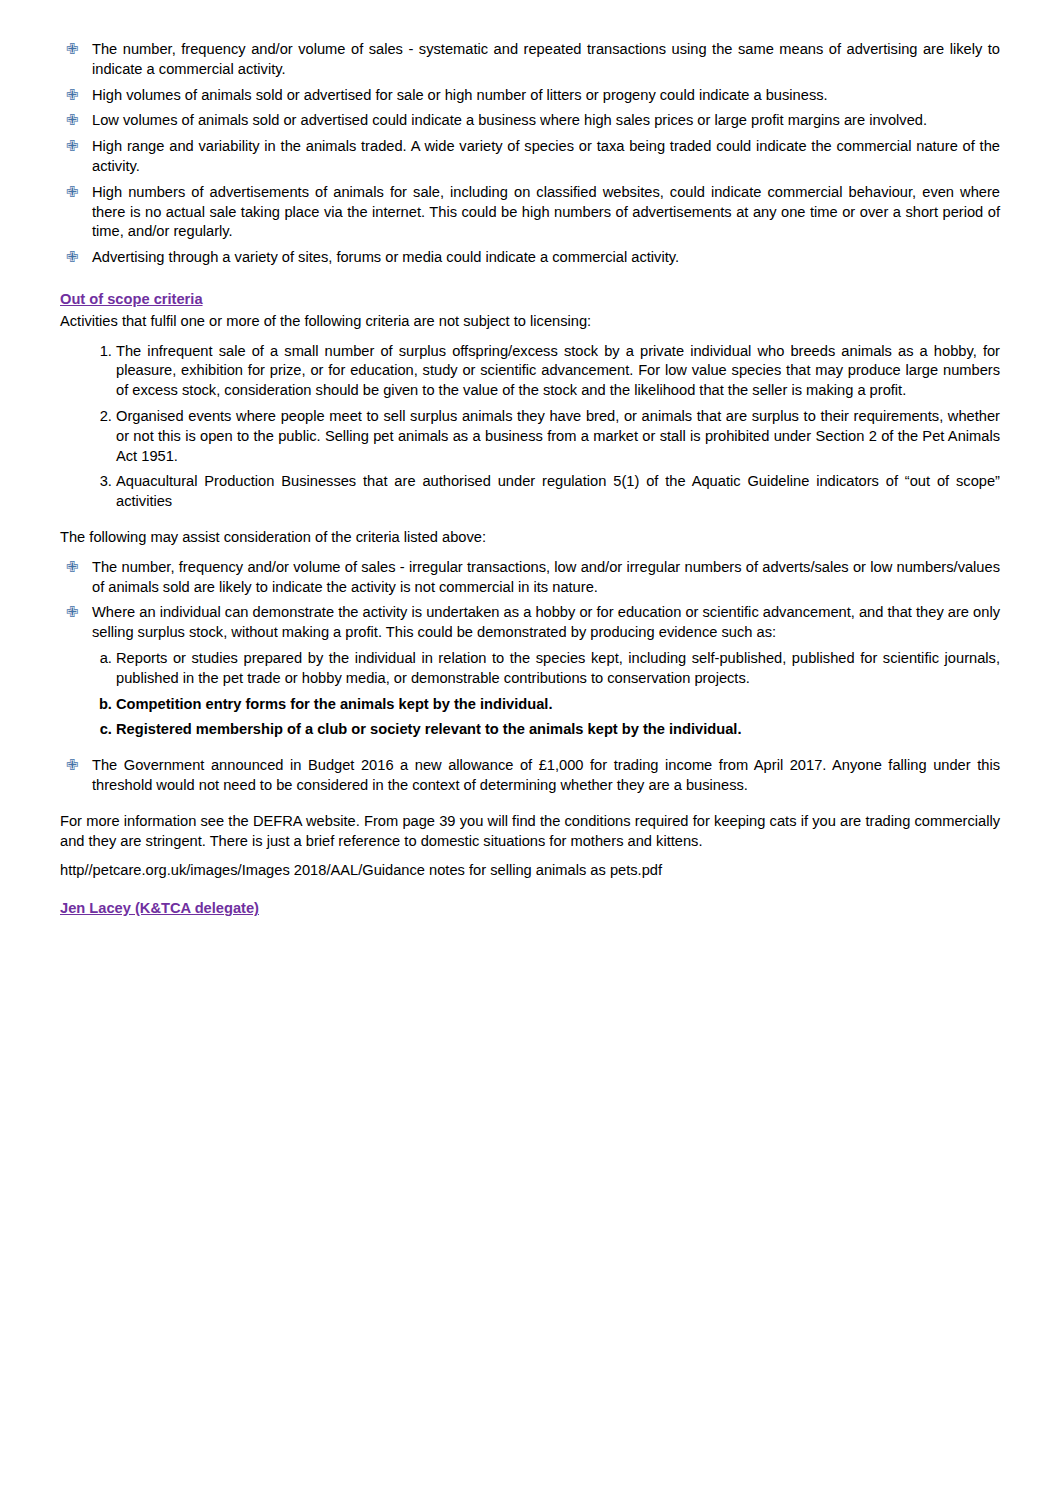The number, frequency and/or volume of sales - systematic and repeated transactions using the same means of advertising are likely to indicate a commercial activity.
High volumes of animals sold or advertised for sale or high number of litters or progeny could indicate a business.
Low volumes of animals sold or advertised could indicate a business where high sales prices or large profit margins are involved.
High range and variability in the animals traded. A wide variety of species or taxa being traded could indicate the commercial nature of the activity.
High numbers of advertisements of animals for sale, including on classified websites, could indicate commercial behaviour, even where there is no actual sale taking place via the internet. This could be high numbers of advertisements at any one time or over a short period of time, and/or regularly.
Advertising through a variety of sites, forums or media could indicate a commercial activity.
Out of scope criteria
Activities that fulfil one or more of the following criteria are not subject to licensing:
The infrequent sale of a small number of surplus offspring/excess stock by a private individual who breeds animals as a hobby, for pleasure, exhibition for prize, or for education, study or scientific advancement. For low value species that may produce large numbers of excess stock, consideration should be given to the value of the stock and the likelihood that the seller is making a profit.
Organised events where people meet to sell surplus animals they have bred, or animals that are surplus to their requirements, whether or not this is open to the public. Selling pet animals as a business from a market or stall is prohibited under Section 2 of the Pet Animals Act 1951.
Aquacultural Production Businesses that are authorised under regulation 5(1) of the Aquatic Guideline indicators of “out of scope” activities
The following may assist consideration of the criteria listed above:
The number, frequency and/or volume of sales - irregular transactions, low and/or irregular numbers of adverts/sales or low numbers/values of animals sold are likely to indicate the activity is not commercial in its nature.
Where an individual can demonstrate the activity is undertaken as a hobby or for education or scientific advancement, and that they are only selling surplus stock, without making a profit. This could be demonstrated by producing evidence such as:
Reports or studies prepared by the individual in relation to the species kept, including self-published, published for scientific journals, published in the pet trade or hobby media, or demonstrable contributions to conservation projects.
Competition entry forms for the animals kept by the individual.
Registered membership of a club or society relevant to the animals kept by the individual.
The Government announced in Budget 2016 a new allowance of £1,000 for trading income from April 2017. Anyone falling under this threshold would not need to be considered in the context of determining whether they are a business.
For more information see the DEFRA website. From page 39 you will find the conditions required for keeping cats if you are trading commercially and they are stringent. There is just a brief reference to domestic situations for mothers and kittens.
http//petcare.org.uk/images/Images 2018/AAL/Guidance notes for selling animals as pets.pdf
Jen Lacey (K&TCA delegate)